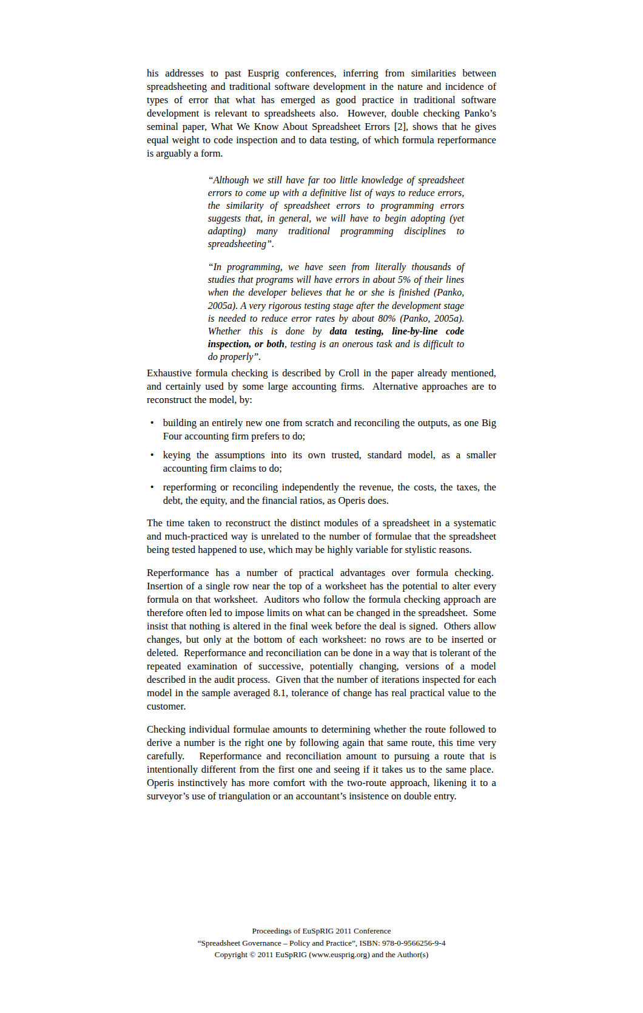his addresses to past Eusprig conferences, inferring from similarities between spreadsheeting and traditional software development in the nature and incidence of types of error that what has emerged as good practice in traditional software development is relevant to spreadsheets also. However, double checking Panko’s seminal paper, What We Know About Spreadsheet Errors [2], shows that he gives equal weight to code inspection and to data testing, of which formula reperformance is arguably a form.
“Although we still have far too little knowledge of spreadsheet errors to come up with a definitive list of ways to reduce errors, the similarity of spreadsheet errors to programming errors suggests that, in general, we will have to begin adopting (yet adapting) many traditional programming disciplines to spreadsheeting”.
“In programming, we have seen from literally thousands of studies that programs will have errors in about 5% of their lines when the developer believes that he or she is finished (Panko, 2005a). A very rigorous testing stage after the development stage is needed to reduce error rates by about 80% (Panko, 2005a). Whether this is done by data testing, line-by-line code inspection, or both, testing is an onerous task and is difficult to do properly”.
Exhaustive formula checking is described by Croll in the paper already mentioned, and certainly used by some large accounting firms. Alternative approaches are to reconstruct the model, by:
building an entirely new one from scratch and reconciling the outputs, as one Big Four accounting firm prefers to do;
keying the assumptions into its own trusted, standard model, as a smaller accounting firm claims to do;
reperforming or reconciling independently the revenue, the costs, the taxes, the debt, the equity, and the financial ratios, as Operis does.
The time taken to reconstruct the distinct modules of a spreadsheet in a systematic and much-practiced way is unrelated to the number of formulae that the spreadsheet being tested happened to use, which may be highly variable for stylistic reasons.
Reperformance has a number of practical advantages over formula checking. Insertion of a single row near the top of a worksheet has the potential to alter every formula on that worksheet. Auditors who follow the formula checking approach are therefore often led to impose limits on what can be changed in the spreadsheet. Some insist that nothing is altered in the final week before the deal is signed. Others allow changes, but only at the bottom of each worksheet: no rows are to be inserted or deleted. Reperformance and reconciliation can be done in a way that is tolerant of the repeated examination of successive, potentially changing, versions of a model described in the audit process. Given that the number of iterations inspected for each model in the sample averaged 8.1, tolerance of change has real practical value to the customer.
Checking individual formulae amounts to determining whether the route followed to derive a number is the right one by following again that same route, this time very carefully. Reperformance and reconciliation amount to pursuing a route that is intentionally different from the first one and seeing if it takes us to the same place. Operis instinctively has more comfort with the two-route approach, likening it to a surveyor’s use of triangulation or an accountant’s insistence on double entry.
Proceedings of EuSpRIG 2011 Conference
“Spreadsheet Governance – Policy and Practice”, ISBN: 978-0-9566256-9-4
Copyright © 2011 EuSpRIG (www.eusprig.org) and the Author(s)